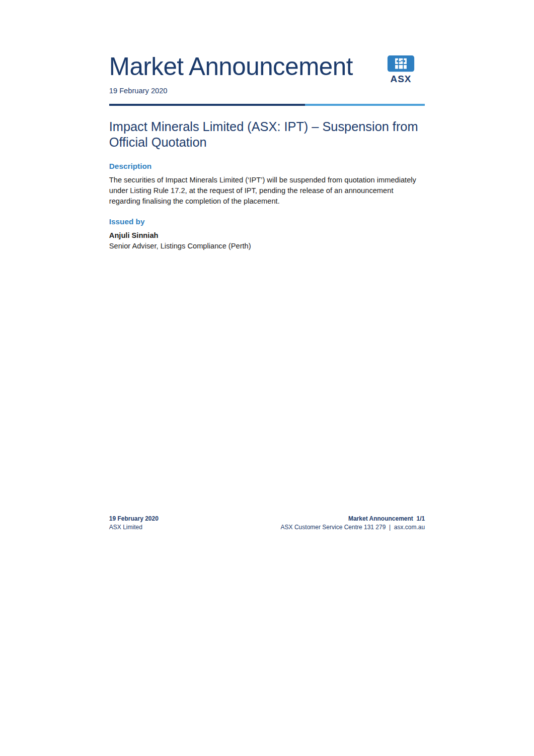Market Announcement
19 February 2020
ASX
Impact Minerals Limited (ASX: IPT) – Suspension from Official Quotation
Description
The securities of Impact Minerals Limited (‘IPT’) will be suspended from quotation immediately under Listing Rule 17.2, at the request of IPT, pending the release of an announcement regarding finalising the completion of the placement.
Issued by
Anjuli Sinniah
Senior Adviser, Listings Compliance (Perth)
19 February 2020
ASX Limited
Market Announcement 1/1
ASX Customer Service Centre 131 279 | asx.com.au